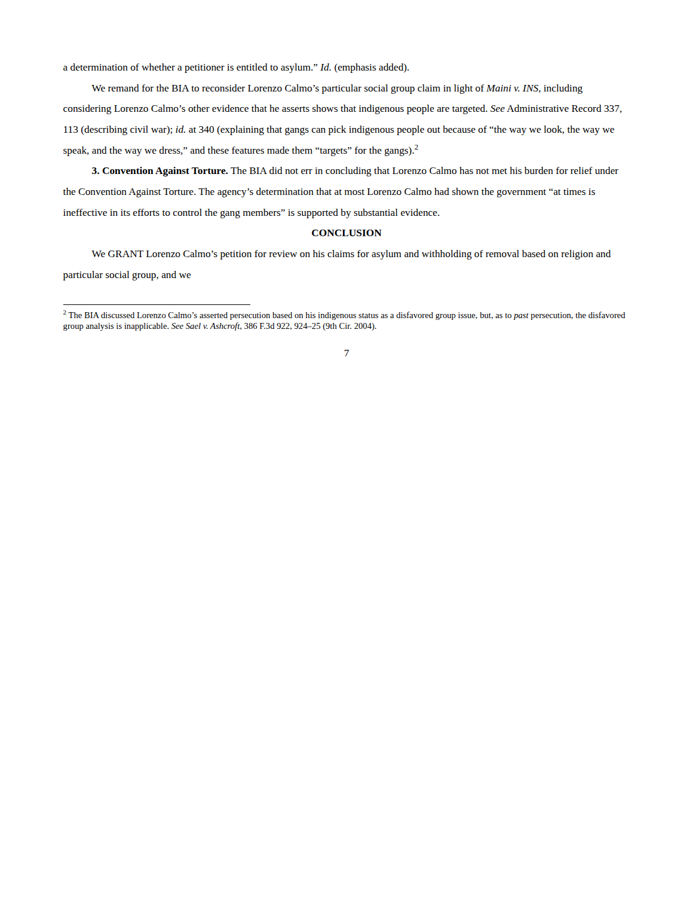a determination of whether a petitioner is entitled to asylum.” Id. (emphasis added).
We remand for the BIA to reconsider Lorenzo Calmo’s particular social group claim in light of Maini v. INS, including considering Lorenzo Calmo’s other evidence that he asserts shows that indigenous people are targeted. See Administrative Record 337, 113 (describing civil war); id. at 340 (explaining that gangs can pick indigenous people out because of “the way we look, the way we speak, and the way we dress,” and these features made them “targets” for the gangs).2
3. Convention Against Torture. The BIA did not err in concluding that Lorenzo Calmo has not met his burden for relief under the Convention Against Torture. The agency’s determination that at most Lorenzo Calmo had shown the government “at times is ineffective in its efforts to control the gang members” is supported by substantial evidence.
CONCLUSION
We GRANT Lorenzo Calmo’s petition for review on his claims for asylum and withholding of removal based on religion and particular social group, and we
2 The BIA discussed Lorenzo Calmo’s asserted persecution based on his indigenous status as a disfavored group issue, but, as to past persecution, the disfavored group analysis is inapplicable. See Sael v. Ashcroft, 386 F.3d 922, 924–25 (9th Cir. 2004).
7